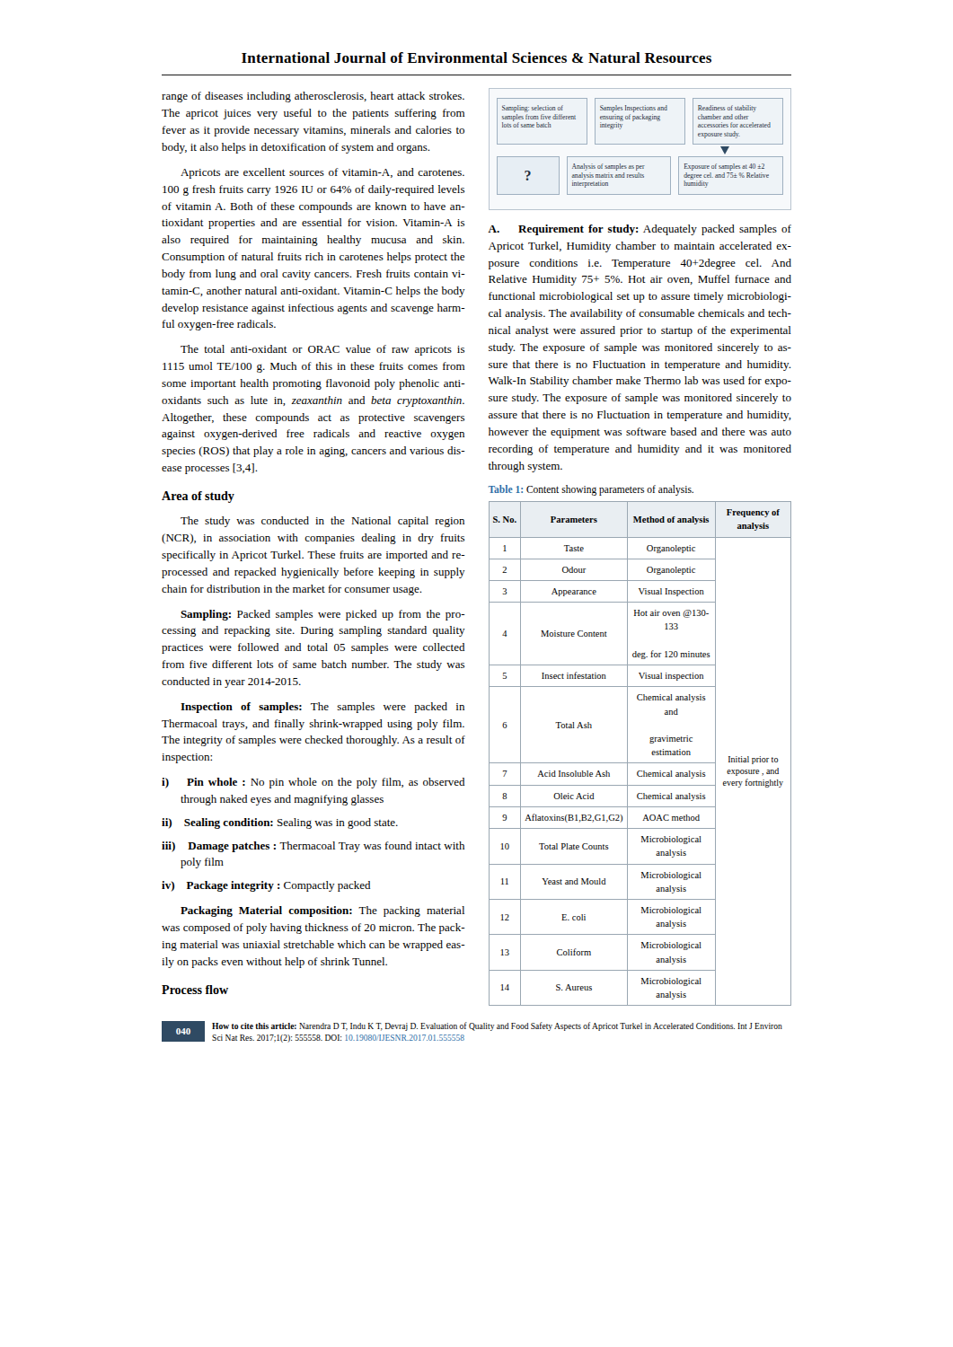International Journal of Environmental Sciences & Natural Resources
range of diseases including atherosclerosis, heart attack strokes. The apricot juices very useful to the patients suffering from fever as it provide necessary vitamins, minerals and calories to body, it also helps in detoxification of system and organs.
Apricots are excellent sources of vitamin-A, and carotenes. 100 g fresh fruits carry 1926 IU or 64% of daily-required levels of vitamin A. Both of these compounds are known to have antioxidant properties and are essential for vision. Vitamin-A is also required for maintaining healthy mucusa and skin. Consumption of natural fruits rich in carotenes helps protect the body from lung and oral cavity cancers. Fresh fruits contain vitamin-C, another natural anti-oxidant. Vitamin-C helps the body develop resistance against infectious agents and scavenge harmful oxygen-free radicals.
The total anti-oxidant or ORAC value of raw apricots is 1115 umol TE/100 g. Much of this in these fruits comes from some important health promoting flavonoid poly phenolic anti-oxidants such as lute in, zeaxanthin and beta cryptoxanthin. Altogether, these compounds act as protective scavengers against oxygen-derived free radicals and reactive oxygen species (ROS) that play a role in aging, cancers and various disease processes [3,4].
Area of study
The study was conducted in the National capital region (NCR), in association with companies dealing in dry fruits specifically in Apricot Turkel. These fruits are imported and reprocessed and repacked hygienically before keeping in supply chain for distribution in the market for consumer usage.
Sampling: Packed samples were picked up from the processing and repacking site. During sampling standard quality practices were followed and total 05 samples were collected from five different lots of same batch number. The study was conducted in year 2014-2015.
Inspection of samples: The samples were packed in Thermacoal trays, and finally shrink-wrapped using poly film. The integrity of samples were checked thoroughly. As a result of inspection:
i) Pin whole : No pin whole on the poly film, as observed through naked eyes and magnifying glasses
ii) Sealing condition: Sealing was in good state.
iii) Damage patches : Thermacoal Tray was found intact with poly film
iv) Package integrity : Compactly packed
Packaging Material composition: The packing material was composed of poly having thickness of 20 micron. The packing material was uniaxial stretchable which can be wrapped easily on packs even without help of shrink Tunnel.
Process flow
Sampling: selection of samples from five different lots of same batch
Samples Inspections and ensuring of packaging integrity
Readiness of stability chamber and other accessories for accelerated exposure study.
?
Analysis of samples as per analysis matrix and results interpretation
Exposure of samples at 40 ±2 degree cel. and 75± % Relative humidity
A. Requirement for study: Adequately packed samples of Apricot Turkel, Humidity chamber to maintain accelerated exposure conditions i.e. Temperature 40+2degree cel. And Relative Humidity 75+ 5%. Hot air oven, Muffel furnace and functional microbiological set up to assure timely microbiological analysis. The availability of consumable chemicals and technical analyst were assured prior to startup of the experimental study. The exposure of sample was monitored sincerely to assure that there is no Fluctuation in temperature and humidity. Walk-In Stability chamber make Thermo lab was used for exposure study. The exposure of sample was monitored sincerely to assure that there is no Fluctuation in temperature and humidity, however the equipment was software based and there was auto recording of temperature and humidity and it was monitored through system.
Table 1: Content showing parameters of analysis.
| S. No. | Parameters | Method of analysis | Frequency of analysis |
| --- | --- | --- | --- |
| 1 | Taste | Organoleptic | Initial prior to exposure , and every fortnightly |
| 2 | Odour | Organoleptic |
| 3 | Appearance | Visual Inspection |
| 4 | Moisture Content | Hot air oven @130-133 deg. for 120 minutes |
| 5 | Insect infestation | Visual inspection |
| 6 | Total Ash | Chemical analysis and gravimetric estimation |
| 7 | Acid Insoluble Ash | Chemical analysis |
| 8 | Oleic Acid | Chemical analysis |
| 9 | Aflatoxins(B1,B2,G1,G2) | AOAC method |
| 10 | Total Plate Counts | Microbiological analysis |
| 11 | Yeast and Mould | Microbiological analysis |
| 12 | E. coli | Microbiological analysis |
| 13 | Coliform | Microbiological analysis |
| 14 | S. Aureus | Microbiological analysis |
040
How to cite this article: Narendra D T, Indu K T, Devraj D. Evaluation of Quality and Food Safety Aspects of Apricot Turkel in Accelerated Conditions. Int J Environ Sci Nat Res. 2017;1(2): 555558. DOI: 10.19080/IJESNR.2017.01.555558